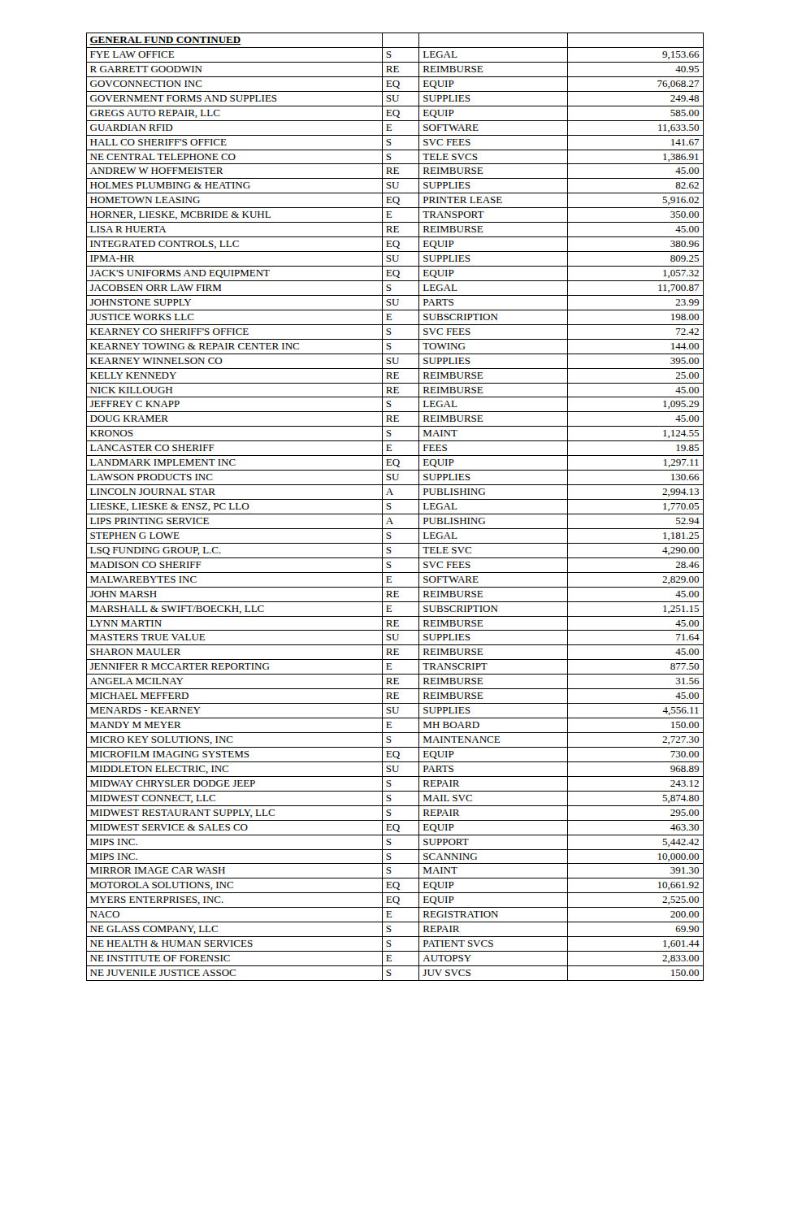| GENERAL FUND CONTINUED | | | |
| FYE LAW OFFICE | S | LEGAL | 9,153.66 |
| R GARRETT GOODWIN | RE | REIMBURSE | 40.95 |
| GOVCONNECTION INC | EQ | EQUIP | 76,068.27 |
| GOVERNMENT FORMS AND SUPPLIES | SU | SUPPLIES | 249.48 |
| GREGS AUTO REPAIR, LLC | EQ | EQUIP | 585.00 |
| GUARDIAN RFID | E | SOFTWARE | 11,633.50 |
| HALL CO SHERIFF'S OFFICE | S | SVC FEES | 141.67 |
| NE CENTRAL TELEPHONE CO | S | TELE SVCS | 1,386.91 |
| ANDREW W HOFFMEISTER | RE | REIMBURSE | 45.00 |
| HOLMES PLUMBING & HEATING | SU | SUPPLIES | 82.62 |
| HOMETOWN LEASING | EQ | PRINTER LEASE | 5,916.02 |
| HORNER, LIESKE, MCBRIDE & KUHL | E | TRANSPORT | 350.00 |
| LISA R HUERTA | RE | REIMBURSE | 45.00 |
| INTEGRATED CONTROLS, LLC | EQ | EQUIP | 380.96 |
| IPMA-HR | SU | SUPPLIES | 809.25 |
| JACK'S UNIFORMS AND EQUIPMENT | EQ | EQUIP | 1,057.32 |
| JACOBSEN ORR LAW FIRM | S | LEGAL | 11,700.87 |
| JOHNSTONE SUPPLY | SU | PARTS | 23.99 |
| JUSTICE WORKS LLC | E | SUBSCRIPTION | 198.00 |
| KEARNEY CO SHERIFF'S OFFICE | S | SVC FEES | 72.42 |
| KEARNEY TOWING & REPAIR CENTER INC | S | TOWING | 144.00 |
| KEARNEY WINNELSON CO | SU | SUPPLIES | 395.00 |
| KELLY KENNEDY | RE | REIMBURSE | 25.00 |
| NICK KILLOUGH | RE | REIMBURSE | 45.00 |
| JEFFREY C KNAPP | S | LEGAL | 1,095.29 |
| DOUG KRAMER | RE | REIMBURSE | 45.00 |
| KRONOS | S | MAINT | 1,124.55 |
| LANCASTER CO SHERIFF | E | FEES | 19.85 |
| LANDMARK IMPLEMENT INC | EQ | EQUIP | 1,297.11 |
| LAWSON PRODUCTS INC | SU | SUPPLIES | 130.66 |
| LINCOLN JOURNAL STAR | A | PUBLISHING | 2,994.13 |
| LIESKE, LIESKE & ENSZ, PC LLO | S | LEGAL | 1,770.05 |
| LIPS PRINTING SERVICE | A | PUBLISHING | 52.94 |
| STEPHEN G LOWE | S | LEGAL | 1,181.25 |
| LSQ FUNDING GROUP, L.C. | S | TELE SVC | 4,290.00 |
| MADISON CO SHERIFF | S | SVC FEES | 28.46 |
| MALWAREBYTES INC | E | SOFTWARE | 2,829.00 |
| JOHN MARSH | RE | REIMBURSE | 45.00 |
| MARSHALL & SWIFT/BOECKH, LLC | E | SUBSCRIPTION | 1,251.15 |
| LYNN MARTIN | RE | REIMBURSE | 45.00 |
| MASTERS TRUE VALUE | SU | SUPPLIES | 71.64 |
| SHARON MAULER | RE | REIMBURSE | 45.00 |
| JENNIFER R MCCARTER REPORTING | E | TRANSCRIPT | 877.50 |
| ANGELA MCILNAY | RE | REIMBURSE | 31.56 |
| MICHAEL MEFFERD | RE | REIMBURSE | 45.00 |
| MENARDS - KEARNEY | SU | SUPPLIES | 4,556.11 |
| MANDY M MEYER | E | MH BOARD | 150.00 |
| MICRO KEY SOLUTIONS, INC | S | MAINTENANCE | 2,727.30 |
| MICROFILM IMAGING SYSTEMS | EQ | EQUIP | 730.00 |
| MIDDLETON ELECTRIC, INC | SU | PARTS | 968.89 |
| MIDWAY CHRYSLER DODGE JEEP | S | REPAIR | 243.12 |
| MIDWEST CONNECT, LLC | S | MAIL SVC | 5,874.80 |
| MIDWEST RESTAURANT SUPPLY, LLC | S | REPAIR | 295.00 |
| MIDWEST SERVICE & SALES CO | EQ | EQUIP | 463.30 |
| MIPS INC. | S | SUPPORT | 5,442.42 |
| MIPS INC. | S | SCANNING | 10,000.00 |
| MIRROR IMAGE CAR WASH | S | MAINT | 391.30 |
| MOTOROLA SOLUTIONS, INC | EQ | EQUIP | 10,661.92 |
| MYERS ENTERPRISES, INC. | EQ | EQUIP | 2,525.00 |
| NACO | E | REGISTRATION | 200.00 |
| NE GLASS COMPANY, LLC | S | REPAIR | 69.90 |
| NE HEALTH & HUMAN SERVICES | S | PATIENT SVCS | 1,601.44 |
| NE INSTITUTE OF FORENSIC | E | AUTOPSY | 2,833.00 |
| NE JUVENILE JUSTICE ASSOC | S | JUV SVCS | 150.00 |